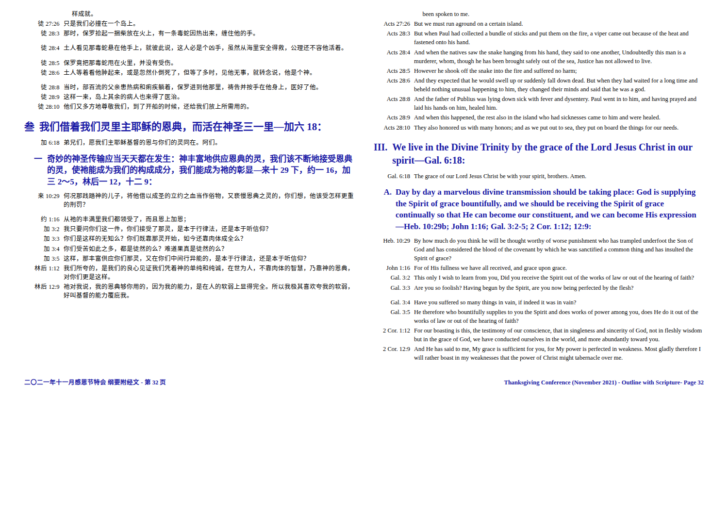样成就。
徒 27:26 只是我们必撞在一个岛上。
徒 28:3 那时，保罗拾起一捆柴放在火上，有一条毒蛇因热出来，缠住他的手。
徒 28:4 土人看见那毒蛇悬在他手上，就彼此说，这人必是个凶手，虽然从海里安全得救，公理还不容他活着。
徒 28:5 保罗竟把那毒蛇甩在火里，并没有受伤。
徒 28:6 土人等着看他肿起来，或是忽然仆倒死了，但等了多时，见他无事，就转念说，他是个神。
徒 28:8 当时，部百流的父亲患热病和痢疾躺着，保罗进到他那里，祷告并按手在他身上，医好了他。
徒 28:9 这样一来，岛上其余的病人也来得了医治。
徒 28:10 他们又多方地尊敬我们，到了开船的时候，还给我们放上所需用的。
叁 我们借着我们灵里主耶稣的恩典，而活在神圣三一里—加六 18：
加 6:18 弟兄们，愿我们主耶稣基督的恩与你们的灵同在。阿们。
一 奇妙的神圣传输应当天天都在发生：神丰富地供应恩典的灵，我们该不断地接受恩典的灵，使祂能成为我们的构成成分，我们能成为祂的彰显—来十 29 下，约一 16，加三 2～5，林后一 12，十二 9：
来 10:29 何况那践踏神的儿子，将他借以成圣的立约之血当作俗物，又亵慢恩典之灵的，你们想，他该受怎样更重的刑罚？
约 1:16 从祂的丰满里我们都领受了，而且恩上加恩；
加 3:2 我只要问你们这一件，你们接受了那灵，是本于行律法，还是本于听信仰？
加 3:3 你们是这样的无知么？你们既靠那灵开始，如今还靠肉体成全么？
加 3:4 你们受苦如此之多，都是徒然的么？难道果真是徒然的么？
加 3:5 这样，那丰富供应你们那灵，又在你们中间行异能的，是本于行律法，还是本于听信仰？
林后 1:12 我们所夸的，是我们的良心见证我们凭着神的单纯和纯诚，在世为人，不靠肉体的智慧，乃靠神的恩典，对你们更是这样。
林后 12:9 祂对我说，我的恩典够你用的，因为我的能力，是在人的软弱上显得完全。所以我极其喜欢夸我的软弱，好叫基督的能力覆庇我。
been spoken to me.
Acts 27:26 But we must run aground on a certain island.
Acts 28:3 But when Paul had collected a bundle of sticks and put them on the fire, a viper came out because of the heat and fastened onto his hand.
Acts 28:4 And when the natives saw the snake hanging from his hand, they said to one another, Undoubtedly this man is a murderer, whom, though he has been brought safely out of the sea, Justice has not allowed to live.
Acts 28:5 However he shook off the snake into the fire and suffered no harm;
Acts 28:6 And they expected that he would swell up or suddenly fall down dead. But when they had waited for a long time and beheld nothing unusual happening to him, they changed their minds and said that he was a god.
Acts 28:8 And the father of Publius was lying down sick with fever and dysentery. Paul went in to him, and having prayed and laid his hands on him, healed him.
Acts 28:9 And when this happened, the rest also in the island who had sicknesses came to him and were healed.
Acts 28:10 They also honored us with many honors; and as we put out to sea, they put on board the things for our needs.
III. We live in the Divine Trinity by the grace of the Lord Jesus Christ in our spirit—Gal. 6:18:
Gal. 6:18 The grace of our Lord Jesus Christ be with your spirit, brothers. Amen.
A. Day by day a marvelous divine transmission should be taking place: God is supplying the Spirit of grace bountifully, and we should be receiving the Spirit of grace continually so that He can become our constituent, and we can become His expression—Heb. 10:29b; John 1:16; Gal. 3:2-5; 2 Cor. 1:12; 12:9:
Heb. 10:29 By how much do you think he will be thought worthy of worse punishment who has trampled underfoot the Son of God and has considered the blood of the covenant by which he was sanctified a common thing and has insulted the Spirit of grace?
John 1:16 For of His fullness we have all received, and grace upon grace.
Gal. 3:2 This only I wish to learn from you, Did you receive the Spirit out of the works of law or out of the hearing of faith?
Gal. 3:3 Are you so foolish? Having begun by the Spirit, are you now being perfected by the flesh?
Gal. 3:4 Have you suffered so many things in vain, if indeed it was in vain?
Gal. 3:5 He therefore who bountifully supplies to you the Spirit and does works of power among you, does He do it out of the works of law or out of the hearing of faith?
2 Cor. 1:12 For our boasting is this, the testimony of our conscience, that in singleness and sincerity of God, not in fleshly wisdom but in the grace of God, we have conducted ourselves in the world, and more abundantly toward you.
2 Cor. 12:9 And He has said to me, My grace is sufficient for you, for My power is perfected in weakness. Most gladly therefore I will rather boast in my weaknesses that the power of Christ might tabernacle over me.
二〇二一年十一月感恩节特会 纲要附经文 - 第 32 页
Thanksgiving Conference (November 2021) - Outline with Scripture- Page 32